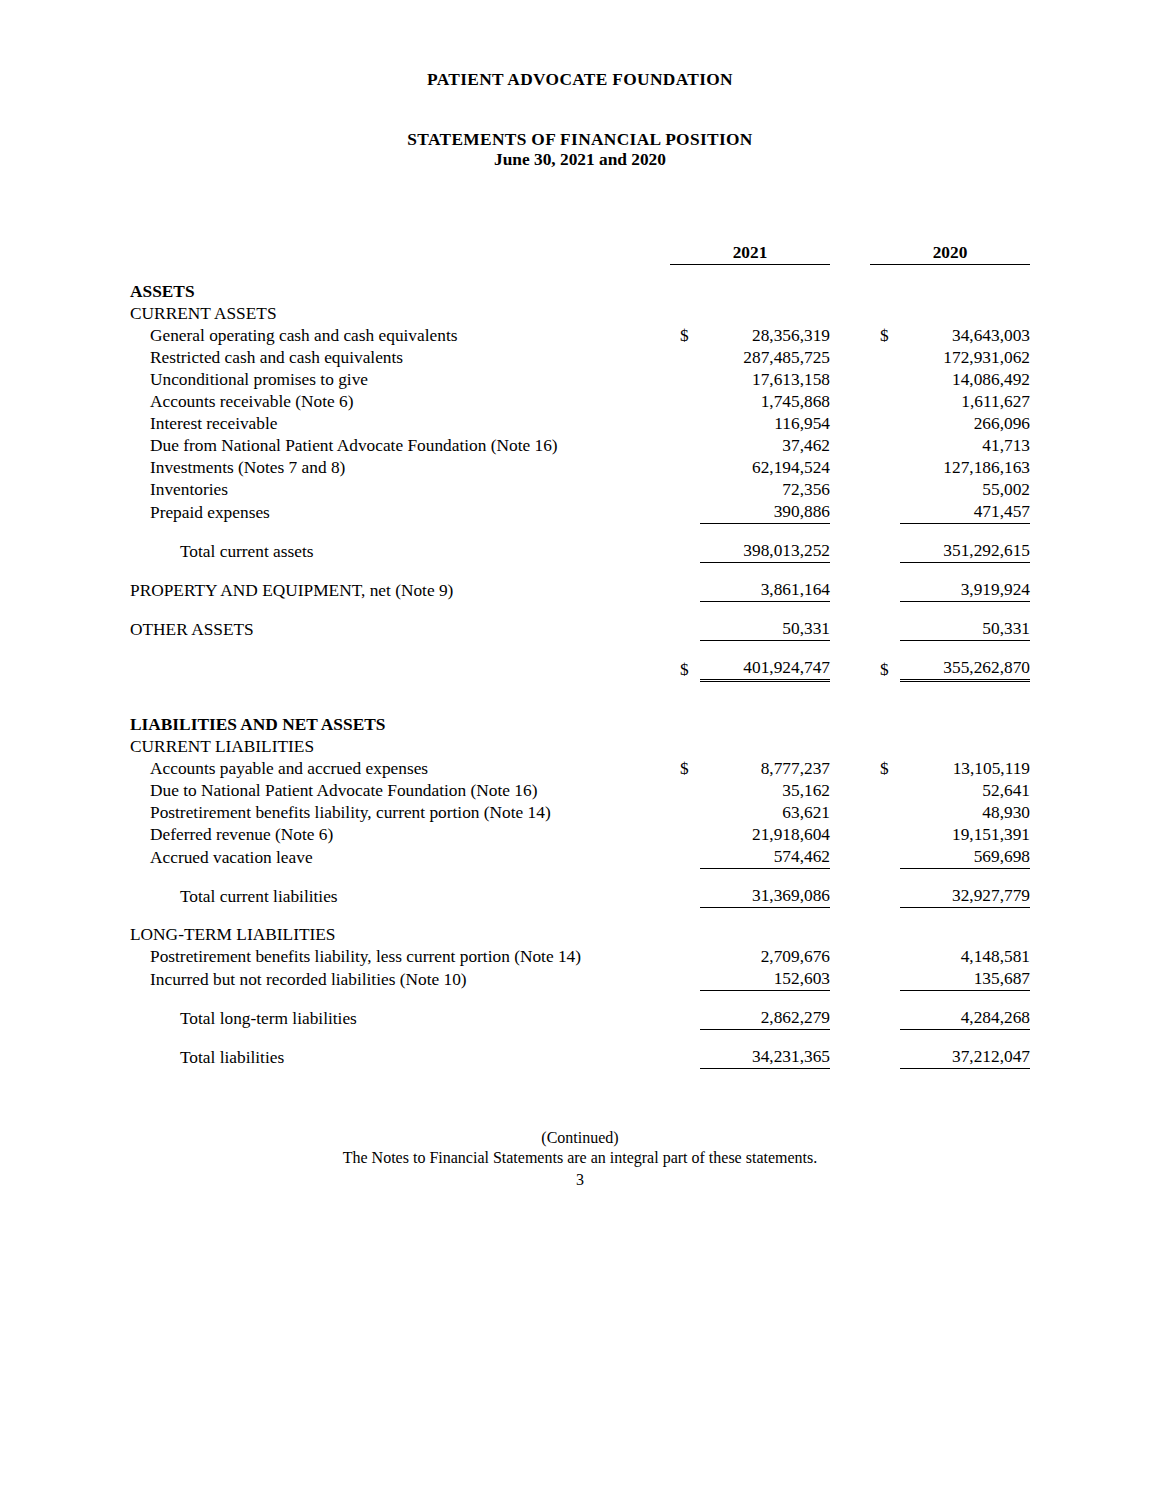PATIENT ADVOCATE FOUNDATION
STATEMENTS OF FINANCIAL POSITION
June 30, 2021 and 2020
| | | 2021 | | 2020 |
| ASSETS | |
| CURRENT ASSETS | |
| General operating cash and cash equivalents | | $ | 28,356,319 | | $ | 34,643,003 |
| Restricted cash and cash equivalents | | | 287,485,725 | | | 172,931,062 |
| Unconditional promises to give | | | 17,613,158 | | | 14,086,492 |
| Accounts receivable (Note 6) | | | 1,745,868 | | | 1,611,627 |
| Interest receivable | | | 116,954 | | | 266,096 |
| Due from National Patient Advocate Foundation (Note 16) | | | 37,462 | | | 41,713 |
| Investments (Notes 7 and 8) | | | 62,194,524 | | | 127,186,163 |
| Inventories | | | 72,356 | | | 55,002 |
| Prepaid expenses | | | 390,886 | | | 471,457 |
| Total current assets | | | 398,013,252 | | | 351,292,615 |
| PROPERTY AND EQUIPMENT, net (Note 9) | | | 3,861,164 | | | 3,919,924 |
| OTHER ASSETS | | | 50,331 | | | 50,331 |
| | | $ | 401,924,747 | | $ | 355,262,870 |
| LIABILITIES AND NET ASSETS | |
| CURRENT LIABILITIES | |
| Accounts payable and accrued expenses | | $ | 8,777,237 | | $ | 13,105,119 |
| Due to National Patient Advocate Foundation (Note 16) | | | 35,162 | | | 52,641 |
| Postretirement benefits liability, current portion (Note 14) | | | 63,621 | | | 48,930 |
| Deferred revenue (Note 6) | | | 21,918,604 | | | 19,151,391 |
| Accrued vacation leave | | | 574,462 | | | 569,698 |
| Total current liabilities | | | 31,369,086 | | | 32,927,779 |
| LONG-TERM LIABILITIES | |
| Postretirement benefits liability, less current portion (Note 14) | | | 2,709,676 | | | 4,148,581 |
| Incurred but not recorded liabilities (Note 10) | | | 152,603 | | | 135,687 |
| Total long-term liabilities | | | 2,862,279 | | | 4,284,268 |
| Total liabilities | | | 34,231,365 | | | 37,212,047 |
(Continued)
The Notes to Financial Statements are an integral part of these statements.
3